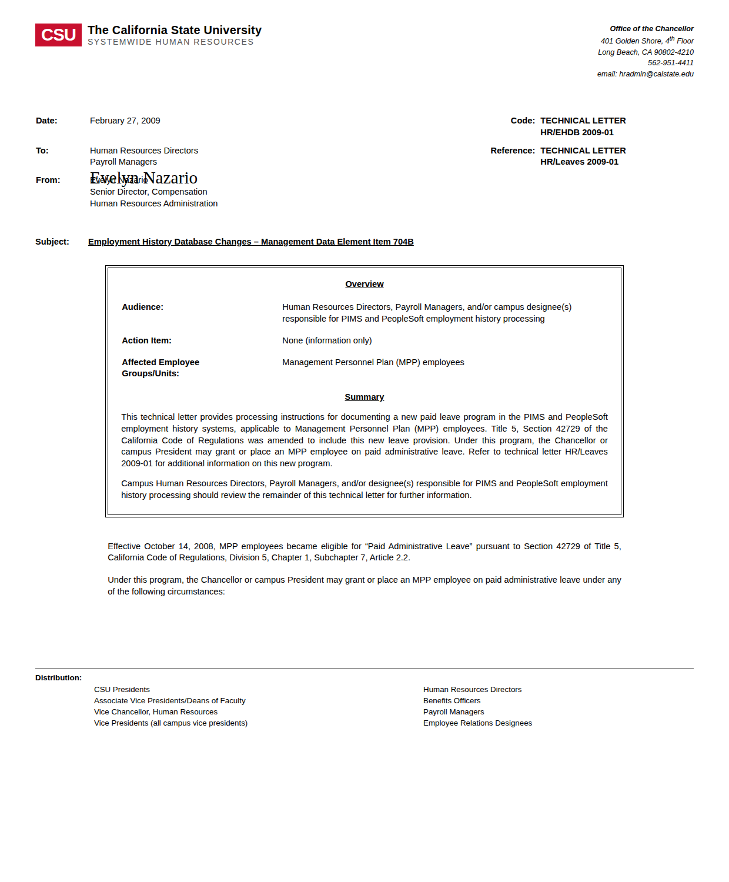CSU
The California State University
SYSTEMWIDE HUMAN RESOURCES
Office of the Chancellor
401 Golden Shore, 4th Floor
Long Beach, CA 90802-4210
562-951-4411
email: hradmin@calstate.edu
| Date: | February 27, 2009 | Code: | TECHNICAL LETTER HR/EHDB 2009-01 |
| To: | Human Resources Directors Payroll Managers | Reference: | TECHNICAL LETTER HR/Leaves 2009-01 |
| From: | Evelyn Nazario Evelyn Nazario Senior Director, Compensation Human Resources Administration | | |
Subject: Employment History Database Changes – Management Data Element Item 704B
Overview
| Audience: | Human Resources Directors, Payroll Managers, and/or campus designee(s) responsible for PIMS and PeopleSoft employment history processing |
| Action Item: | None (information only) |
| Affected Employee Groups/Units: | Management Personnel Plan (MPP) employees |
Summary
This technical letter provides processing instructions for documenting a new paid leave program in the PIMS and PeopleSoft employment history systems, applicable to Management Personnel Plan (MPP) employees. Title 5, Section 42729 of the California Code of Regulations was amended to include this new leave provision. Under this program, the Chancellor or campus President may grant or place an MPP employee on paid administrative leave. Refer to technical letter HR/Leaves 2009-01 for additional information on this new program.
Campus Human Resources Directors, Payroll Managers, and/or designee(s) responsible for PIMS and PeopleSoft employment history processing should review the remainder of this technical letter for further information.
Effective October 14, 2008, MPP employees became eligible for “Paid Administrative Leave” pursuant to Section 42729 of Title 5, California Code of Regulations, Division 5, Chapter 1, Subchapter 7, Article 2.2.
Under this program, the Chancellor or campus President may grant or place an MPP employee on paid administrative leave under any of the following circumstances:
Distribution:
| CSU Presidents | Human Resources Directors |
| Associate Vice Presidents/Deans of Faculty | Benefits Officers |
| Vice Chancellor, Human Resources | Payroll Managers |
| Vice Presidents (all campus vice presidents) | Employee Relations Designees |